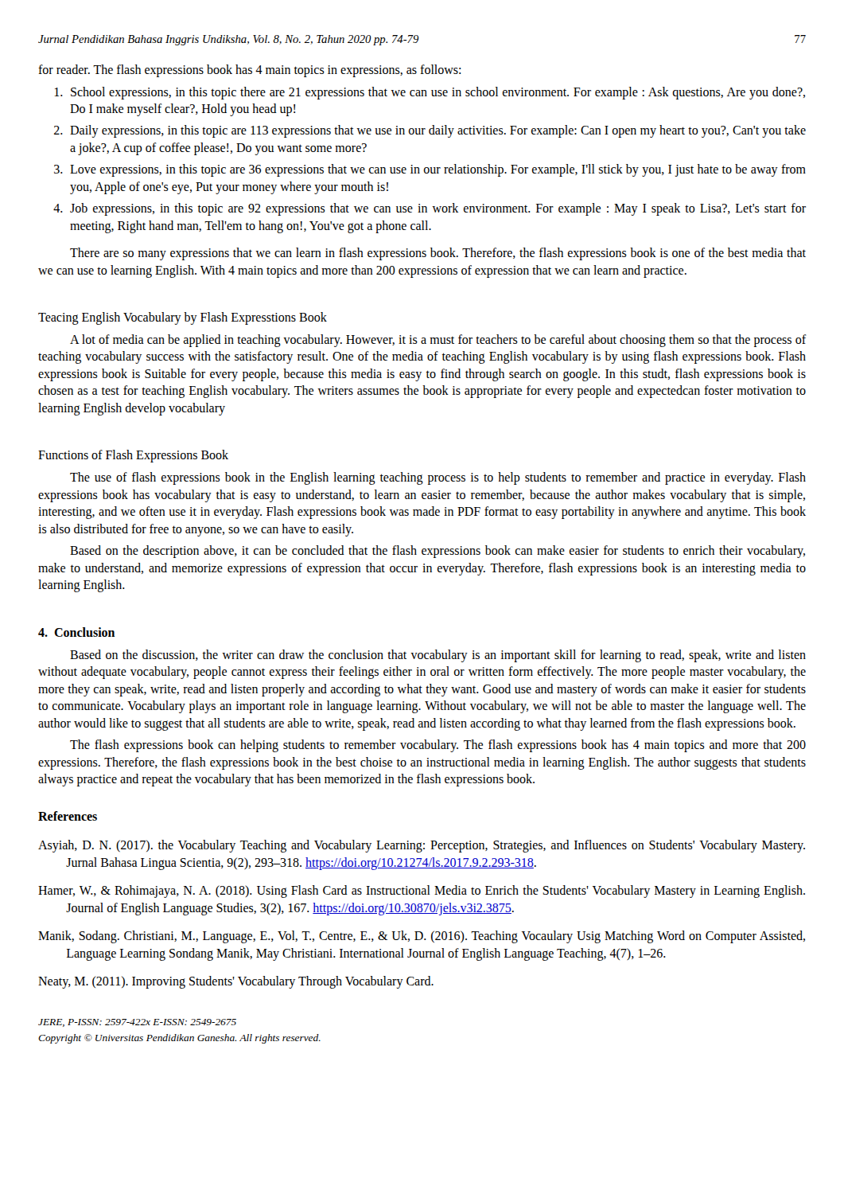Jurnal Pendidikan Bahasa Inggris Undiksha, Vol. 8, No. 2, Tahun 2020 pp. 74-79 77
for reader. The flash expressions book has 4 main topics in expressions, as follows:
School expressions, in this topic there are 21 expressions that we can use in school environment. For example : Ask questions, Are you done?, Do I make myself clear?, Hold you head up!
Daily expressions, in this topic are 113 expressions that we use in our daily activities. For example: Can I open my heart to you?, Can't you take a joke?, A cup of coffee please!, Do you want some more?
Love expressions, in this topic are 36 expressions that we can use in our relationship. For example, I'll stick by you, I just hate to be away from you, Apple of one's eye, Put your money where your mouth is!
Job expressions, in this topic are 92 expressions that we can use in work environment. For example : May I speak to Lisa?, Let's start for meeting, Right hand man, Tell'em to hang on!, You've got a phone call.
There are so many expressions that we can learn in flash expressions book. Therefore, the flash expressions book is one of the best media that we can use to learning English. With 4 main topics and more than 200 expressions of expression that we can learn and practice.
Teacing English Vocabulary by Flash Expresstions Book
A lot of media can be applied in teaching vocabulary. However, it is a must for teachers to be careful about choosing them so that the process of teaching vocabulary success with the satisfactory result. One of the media of teaching English vocabulary is by using flash expressions book. Flash expressions book is Suitable for every people, because this media is easy to find through search on google. In this studt, flash expressions book is chosen as a test for teaching English vocabulary. The writers assumes the book is appropriate for every people and expectedcan foster motivation to learning English develop vocabulary
Functions of Flash Expressions Book
The use of flash expressions book in the English learning teaching process is to help students to remember and practice in everyday. Flash expressions book has vocabulary that is easy to understand, to learn an easier to remember, because the author makes vocabulary that is simple, interesting, and we often use it in everyday. Flash expressions book was made in PDF format to easy portability in anywhere and anytime. This book is also distributed for free to anyone, so we can have to easily.
Based on the description above, it can be concluded that the flash expressions book can make easier for students to enrich their vocabulary, make to understand, and memorize expressions of expression that occur in everyday. Therefore, flash expressions book is an interesting media to learning English.
4. Conclusion
Based on the discussion, the writer can draw the conclusion that vocabulary is an important skill for learning to read, speak, write and listen without adequate vocabulary, people cannot express their feelings either in oral or written form effectively. The more people master vocabulary, the more they can speak, write, read and listen properly and according to what they want. Good use and mastery of words can make it easier for students to communicate. Vocabulary plays an important role in language learning. Without vocabulary, we will not be able to master the language well. The author would like to suggest that all students are able to write, speak, read and listen according to what thay learned from the flash expressions book.
The flash expressions book can helping students to remember vocabulary. The flash expressions book has 4 main topics and more that 200 expressions. Therefore, the flash expressions book in the best choise to an instructional media in learning English. The author suggests that students always practice and repeat the vocabulary that has been memorized in the flash expressions book.
References
Asyiah, D. N. (2017). the Vocabulary Teaching and Vocabulary Learning: Perception, Strategies, and Influences on Students' Vocabulary Mastery. Jurnal Bahasa Lingua Scientia, 9(2), 293–318. https://doi.org/10.21274/ls.2017.9.2.293-318.
Hamer, W., & Rohimajaya, N. A. (2018). Using Flash Card as Instructional Media to Enrich the Students' Vocabulary Mastery in Learning English. Journal of English Language Studies, 3(2), 167. https://doi.org/10.30870/jels.v3i2.3875.
Manik, Sodang. Christiani, M., Language, E., Vol, T., Centre, E., & Uk, D. (2016). Teaching Vocaulary Usig Matching Word on Computer Assisted, Language Learning Sondang Manik, May Christiani. International Journal of English Language Teaching, 4(7), 1–26.
Neaty, M. (2011). Improving Students' Vocabulary Through Vocabulary Card.
JERE, P-ISSN: 2597-422x E-ISSN: 2549-2675
Copyright © Universitas Pendidikan Ganesha. All rights reserved.